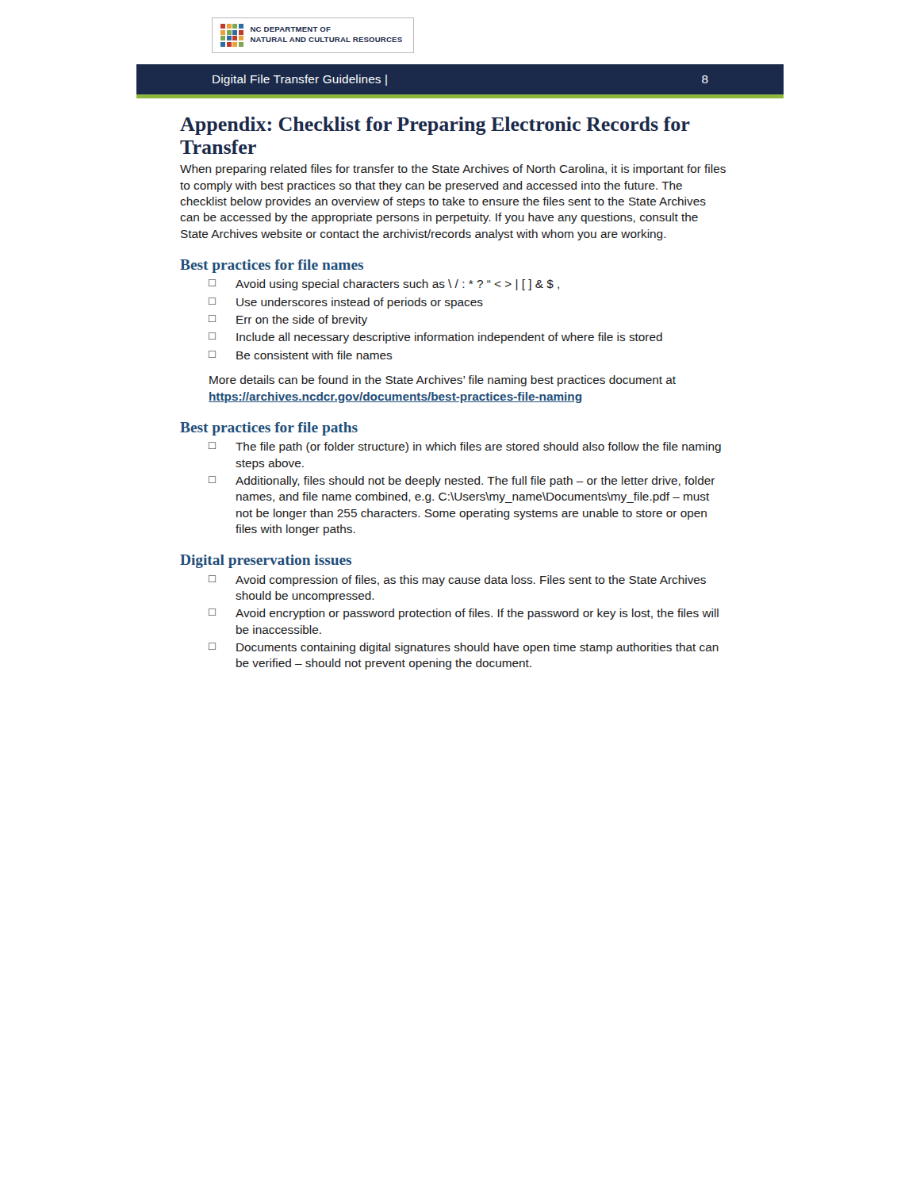NC DEPARTMENT OF
NATURAL AND CULTURAL RESOURCES
Digital File Transfer Guidelines |
8
Appendix: Checklist for Preparing Electronic Records for Transfer
When preparing related files for transfer to the State Archives of North Carolina, it is important for files to comply with best practices so that they can be preserved and accessed into the future. The checklist below provides an overview of steps to take to ensure the files sent to the State Archives can be accessed by the appropriate persons in perpetuity. If you have any questions, consult the State Archives website or contact the archivist/records analyst with whom you are working.
Best practices for file names
Avoid using special characters such as \ / : * ? “ < > | [ ] & $ ,
Use underscores instead of periods or spaces
Err on the side of brevity
Include all necessary descriptive information independent of where file is stored
Be consistent with file names
More details can be found in the State Archives’ file naming best practices document at
https://archives.ncdcr.gov/documents/best-practices-file-naming
Best practices for file paths
The file path (or folder structure) in which files are stored should also follow the file naming steps above.
Additionally, files should not be deeply nested. The full file path – or the letter drive, folder names, and file name combined, e.g. C:\Users\my_name\Documents\my_file.pdf – must not be longer than 255 characters. Some operating systems are unable to store or open files with longer paths.
Digital preservation issues
Avoid compression of files, as this may cause data loss. Files sent to the State Archives should be uncompressed.
Avoid encryption or password protection of files. If the password or key is lost, the files will be inaccessible.
Documents containing digital signatures should have open time stamp authorities that can be verified – should not prevent opening the document.